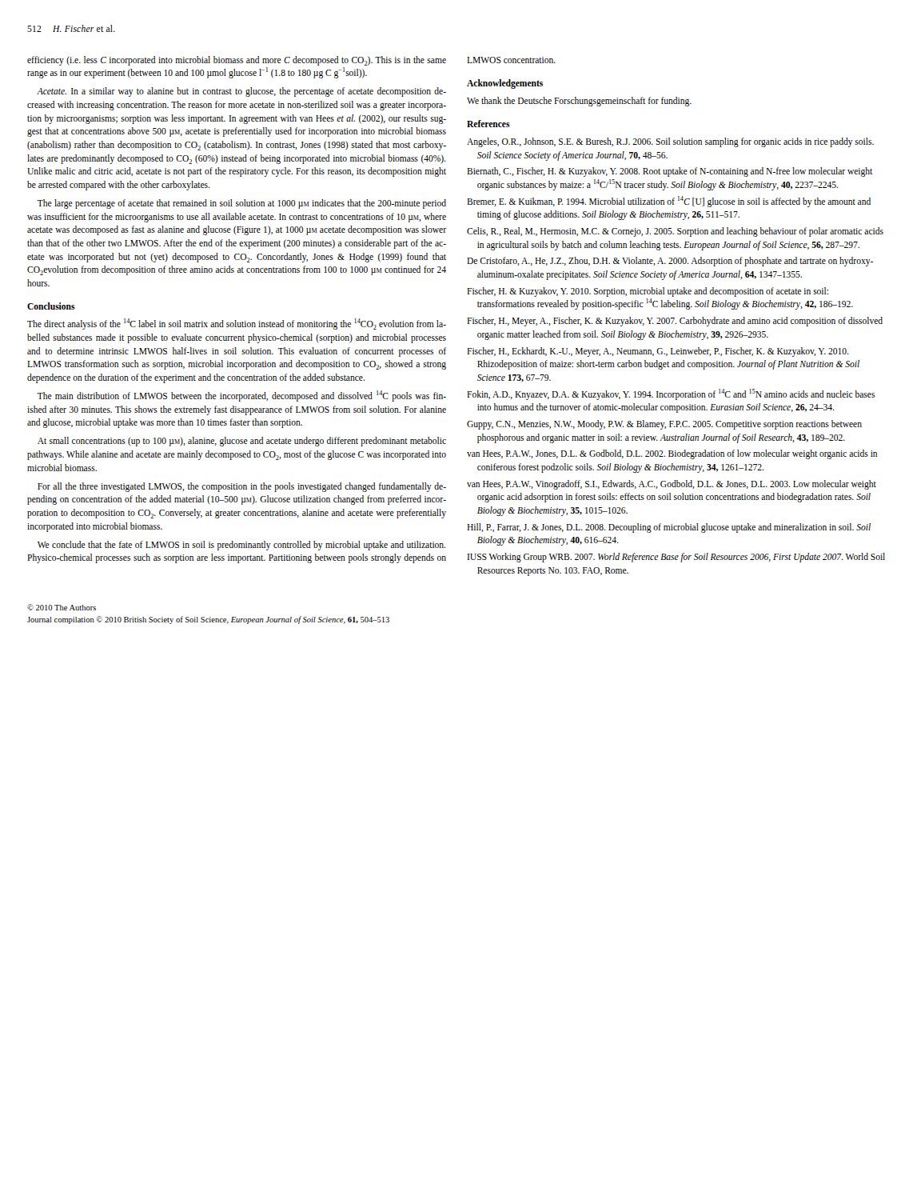512 H. Fischer et al.
efficiency (i.e. less C incorporated into microbial biomass and more C decomposed to CO2). This is in the same range as in our experiment (between 10 and 100 µmol glucose l−1 (1.8 to 180 µg C g−1soil)).
Acetate. In a similar way to alanine but in contrast to glucose, the percentage of acetate decomposition decreased with increasing concentration. The reason for more acetate in non-sterilized soil was a greater incorporation by microorganisms; sorption was less important. In agreement with van Hees et al. (2002), our results suggest that at concentrations above 500 µm, acetate is preferentially used for incorporation into microbial biomass (anabolism) rather than decomposition to CO2 (catabolism). In contrast, Jones (1998) stated that most carboxylates are predominantly decomposed to CO2 (60%) instead of being incorporated into microbial biomass (40%). Unlike malic and citric acid, acetate is not part of the respiratory cycle. For this reason, its decomposition might be arrested compared with the other carboxylates.
The large percentage of acetate that remained in soil solution at 1000 µm indicates that the 200-minute period was insufficient for the microorganisms to use all available acetate. In contrast to concentrations of 10 µm, where acetate was decomposed as fast as alanine and glucose (Figure 1), at 1000 µm acetate decomposition was slower than that of the other two LMWOS. After the end of the experiment (200 minutes) a considerable part of the acetate was incorporated but not (yet) decomposed to CO2. Concordantly, Jones & Hodge (1999) found that CO2evolution from decomposition of three amino acids at concentrations from 100 to 1000 µm continued for 24 hours.
Conclusions
The direct analysis of the 14C label in soil matrix and solution instead of monitoring the 14CO2 evolution from labelled substances made it possible to evaluate concurrent physico-chemical (sorption) and microbial processes and to determine intrinsic LMWOS half-lives in soil solution. This evaluation of concurrent processes of LMWOS transformation such as sorption, microbial incorporation and decomposition to CO2, showed a strong dependence on the duration of the experiment and the concentration of the added substance.
The main distribution of LMWOS between the incorporated, decomposed and dissolved 14C pools was finished after 30 minutes. This shows the extremely fast disappearance of LMWOS from soil solution. For alanine and glucose, microbial uptake was more than 10 times faster than sorption.
At small concentrations (up to 100 µm), alanine, glucose and acetate undergo different predominant metabolic pathways. While alanine and acetate are mainly decomposed to CO2, most of the glucose C was incorporated into microbial biomass.
For all the three investigated LMWOS, the composition in the pools investigated changed fundamentally depending on concentration of the added material (10–500 µm). Glucose utilization changed from preferred incorporation to decomposition to CO2. Conversely, at greater concentrations, alanine and acetate were preferentially incorporated into microbial biomass.
We conclude that the fate of LMWOS in soil is predominantly controlled by microbial uptake and utilization. Physico-chemical processes such as sorption are less important. Partitioning between pools strongly depends on LMWOS concentration.
Acknowledgements
We thank the Deutsche Forschungsgemeinschaft for funding.
References
Angeles, O.R., Johnson, S.E. & Buresh, R.J. 2006. Soil solution sampling for organic acids in rice paddy soils. Soil Science Society of America Journal, 70, 48–56.
Biernath, C., Fischer, H. & Kuzyakov, Y. 2008. Root uptake of N-containing and N-free low molecular weight organic substances by maize: a 14C/15N tracer study. Soil Biology & Biochemistry, 40, 2237–2245.
Bremer, E. & Kuikman, P. 1994. Microbial utilization of 14C [U] glucose in soil is affected by the amount and timing of glucose additions. Soil Biology & Biochemistry, 26, 511–517.
Celis, R., Real, M., Hermosin, M.C. & Cornejo, J. 2005. Sorption and leaching behaviour of polar aromatic acids in agricultural soils by batch and column leaching tests. European Journal of Soil Science, 56, 287–297.
De Cristofaro, A., He, J.Z., Zhou, D.H. & Violante, A. 2000. Adsorption of phosphate and tartrate on hydroxy-aluminum-oxalate precipitates. Soil Science Society of America Journal, 64, 1347–1355.
Fischer, H. & Kuzyakov, Y. 2010. Sorption, microbial uptake and decomposition of acetate in soil: transformations revealed by position-specific 14C labeling. Soil Biology & Biochemistry, 42, 186–192.
Fischer, H., Meyer, A., Fischer, K. & Kuzyakov, Y. 2007. Carbohydrate and amino acid composition of dissolved organic matter leached from soil. Soil Biology & Biochemistry, 39, 2926–2935.
Fischer, H., Eckhardt, K.-U., Meyer, A., Neumann, G., Leinweber, P., Fischer, K. & Kuzyakov, Y. 2010. Rhizodeposition of maize: short-term carbon budget and composition. Journal of Plant Nutrition & Soil Science 173, 67–79.
Fokin, A.D., Knyazev, D.A. & Kuzyakov, Y. 1994. Incorporation of 14C and 15N amino acids and nucleic bases into humus and the turnover of atomic-molecular composition. Eurasian Soil Science, 26, 24–34.
Guppy, C.N., Menzies, N.W., Moody, P.W. & Blamey, F.P.C. 2005. Competitive sorption reactions between phosphorous and organic matter in soil: a review. Australian Journal of Soil Research, 43, 189–202.
van Hees, P.A.W., Jones, D.L. & Godbold, D.L. 2002. Biodegradation of low molecular weight organic acids in coniferous forest podzolic soils. Soil Biology & Biochemistry, 34, 1261–1272.
van Hees, P.A.W., Vinogradoff, S.I., Edwards, A.C., Godbold, D.L. & Jones, D.L. 2003. Low molecular weight organic acid adsorption in forest soils: effects on soil solution concentrations and biodegradation rates. Soil Biology & Biochemistry, 35, 1015–1026.
Hill, P., Farrar, J. & Jones, D.L. 2008. Decoupling of microbial glucose uptake and mineralization in soil. Soil Biology & Biochemistry, 40, 616–624.
IUSS Working Group WRB. 2007. World Reference Base for Soil Resources 2006, First Update 2007. World Soil Resources Reports No. 103. FAO, Rome.
© 2010 The Authors
Journal compilation © 2010 British Society of Soil Science, European Journal of Soil Science, 61, 504–513